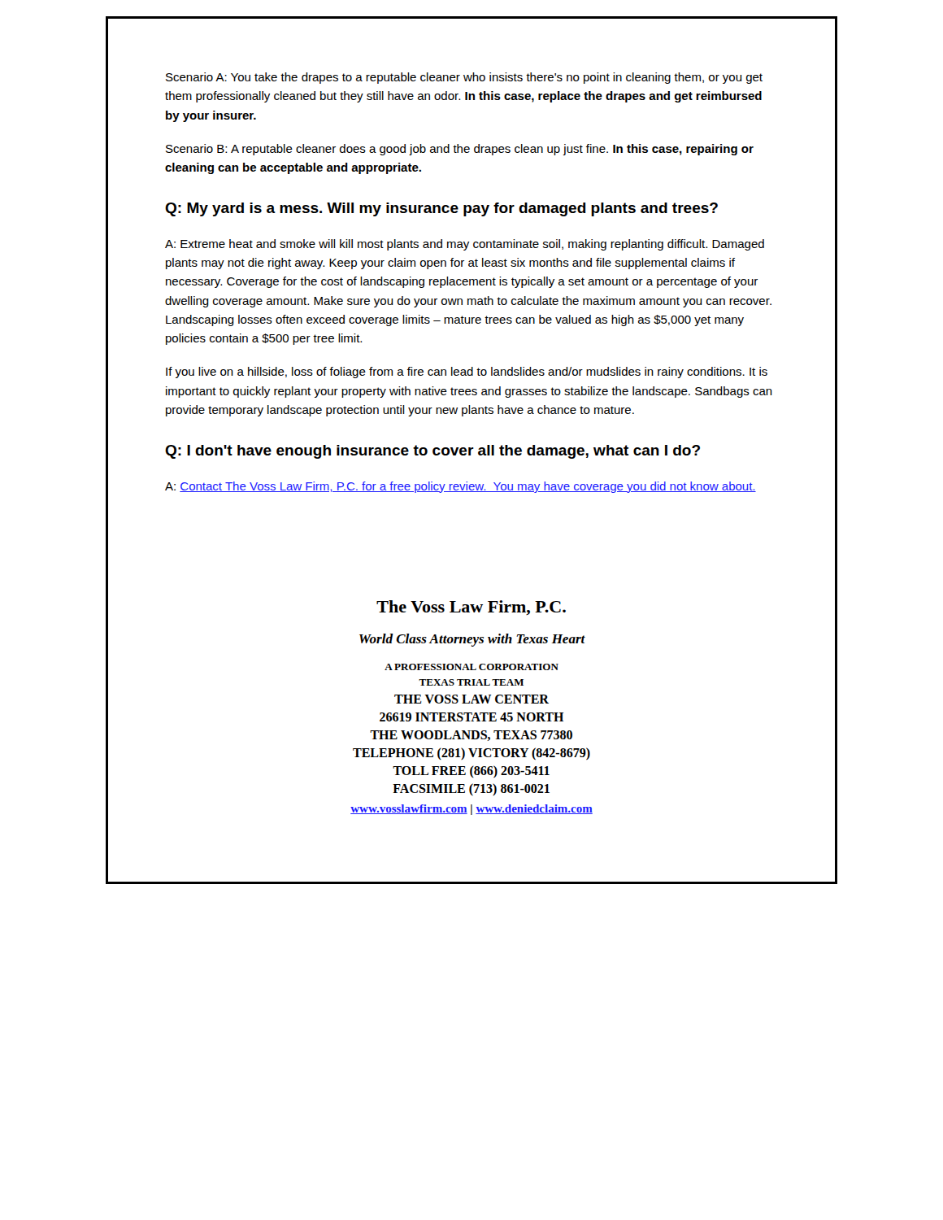Scenario A: You take the drapes to a reputable cleaner who insists there's no point in cleaning them, or you get them professionally cleaned but they still have an odor. In this case, replace the drapes and get reimbursed by your insurer.
Scenario B: A reputable cleaner does a good job and the drapes clean up just fine. In this case, repairing or cleaning can be acceptable and appropriate.
Q: My yard is a mess. Will my insurance pay for damaged plants and trees?
A: Extreme heat and smoke will kill most plants and may contaminate soil, making replanting difficult. Damaged plants may not die right away. Keep your claim open for at least six months and file supplemental claims if necessary. Coverage for the cost of landscaping replacement is typically a set amount or a percentage of your dwelling coverage amount. Make sure you do your own math to calculate the maximum amount you can recover. Landscaping losses often exceed coverage limits – mature trees can be valued as high as $5,000 yet many policies contain a $500 per tree limit.
If you live on a hillside, loss of foliage from a fire can lead to landslides and/or mudslides in rainy conditions. It is important to quickly replant your property with native trees and grasses to stabilize the landscape. Sandbags can provide temporary landscape protection until your new plants have a chance to mature.
Q: I don't have enough insurance to cover all the damage, what can I do?
A: Contact The Voss Law Firm, P.C. for a free policy review. You may have coverage you did not know about.
The Voss Law Firm, P.C.
World Class Attorneys with Texas Heart
A PROFESSIONAL CORPORATION
TEXAS TRIAL TEAM
THE VOSS LAW CENTER
26619 INTERSTATE 45 NORTH
THE WOODLANDS, TEXAS 77380
TELEPHONE (281) VICTORY (842-8679)
TOLL FREE (866) 203-5411
FACSIMILE (713) 861-0021
www.vosslawfirm.com | www.deniedclaim.com